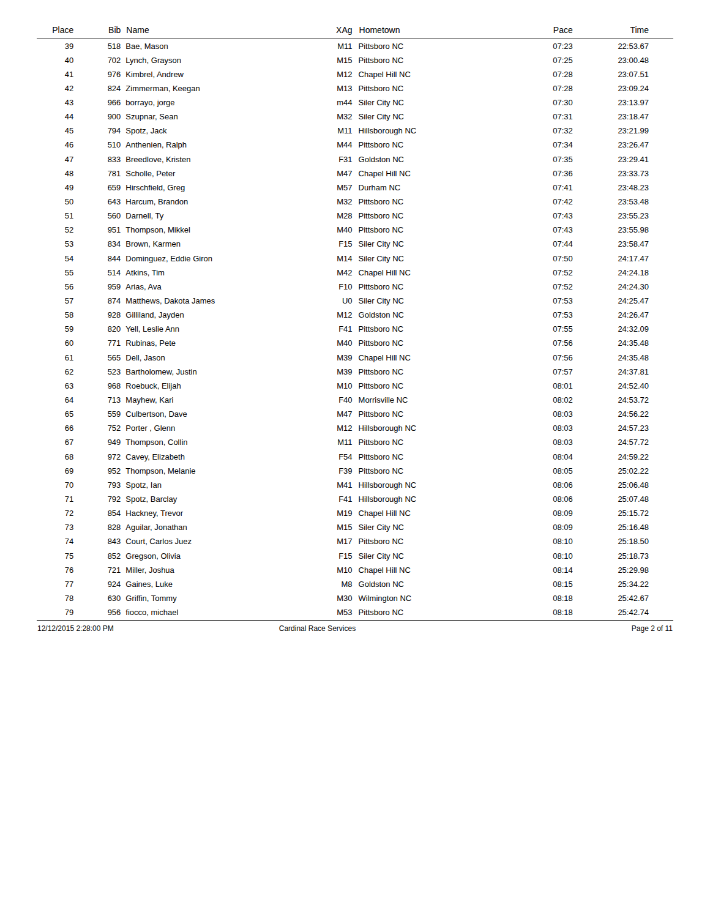| Place | Bib | Name | XAg | Hometown | Pace | Time |
| --- | --- | --- | --- | --- | --- | --- |
| 39 | 518 | Bae, Mason | M11 | Pittsboro NC | 07:23 | 22:53.67 |
| 40 | 702 | Lynch, Grayson | M15 | Pittsboro NC | 07:25 | 23:00.48 |
| 41 | 976 | Kimbrel, Andrew | M12 | Chapel Hill NC | 07:28 | 23:07.51 |
| 42 | 824 | Zimmerman, Keegan | M13 | Pittsboro NC | 07:28 | 23:09.24 |
| 43 | 966 | borrayo, jorge | m44 | Siler City NC | 07:30 | 23:13.97 |
| 44 | 900 | Szupnar, Sean | M32 | Siler City NC | 07:31 | 23:18.47 |
| 45 | 794 | Spotz, Jack | M11 | Hillsborough NC | 07:32 | 23:21.99 |
| 46 | 510 | Anthenien, Ralph | M44 | Pittsboro NC | 07:34 | 23:26.47 |
| 47 | 833 | Breedlove, Kristen | F31 | Goldston NC | 07:35 | 23:29.41 |
| 48 | 781 | Scholle, Peter | M47 | Chapel Hill NC | 07:36 | 23:33.73 |
| 49 | 659 | Hirschfield, Greg | M57 | Durham NC | 07:41 | 23:48.23 |
| 50 | 643 | Harcum, Brandon | M32 | Pittsboro NC | 07:42 | 23:53.48 |
| 51 | 560 | Darnell, Ty | M28 | Pittsboro NC | 07:43 | 23:55.23 |
| 52 | 951 | Thompson, Mikkel | M40 | Pittsboro NC | 07:43 | 23:55.98 |
| 53 | 834 | Brown, Karmen | F15 | Siler City NC | 07:44 | 23:58.47 |
| 54 | 844 | Dominguez, Eddie Giron | M14 | Siler City NC | 07:50 | 24:17.47 |
| 55 | 514 | Atkins, Tim | M42 | Chapel Hill NC | 07:52 | 24:24.18 |
| 56 | 959 | Arias, Ava | F10 | Pittsboro NC | 07:52 | 24:24.30 |
| 57 | 874 | Matthews, Dakota James | U0 | Siler City NC | 07:53 | 24:25.47 |
| 58 | 928 | Gilliland, Jayden | M12 | Goldston NC | 07:53 | 24:26.47 |
| 59 | 820 | Yell, Leslie Ann | F41 | Pittsboro NC | 07:55 | 24:32.09 |
| 60 | 771 | Rubinas, Pete | M40 | Pittsboro NC | 07:56 | 24:35.48 |
| 61 | 565 | Dell, Jason | M39 | Chapel Hill NC | 07:56 | 24:35.48 |
| 62 | 523 | Bartholomew, Justin | M39 | Pittsboro NC | 07:57 | 24:37.81 |
| 63 | 968 | Roebuck, Elijah | M10 | Pittsboro NC | 08:01 | 24:52.40 |
| 64 | 713 | Mayhew, Kari | F40 | Morrisville NC | 08:02 | 24:53.72 |
| 65 | 559 | Culbertson, Dave | M47 | Pittsboro NC | 08:03 | 24:56.22 |
| 66 | 752 | Porter , Glenn | M12 | Hillsborough NC | 08:03 | 24:57.23 |
| 67 | 949 | Thompson, Collin | M11 | Pittsboro NC | 08:03 | 24:57.72 |
| 68 | 972 | Cavey, Elizabeth | F54 | Pittsboro NC | 08:04 | 24:59.22 |
| 69 | 952 | Thompson, Melanie | F39 | Pittsboro NC | 08:05 | 25:02.22 |
| 70 | 793 | Spotz, Ian | M41 | Hillsborough NC | 08:06 | 25:06.48 |
| 71 | 792 | Spotz, Barclay | F41 | Hillsborough NC | 08:06 | 25:07.48 |
| 72 | 854 | Hackney, Trevor | M19 | Chapel Hill NC | 08:09 | 25:15.72 |
| 73 | 828 | Aguilar, Jonathan | M15 | Siler City NC | 08:09 | 25:16.48 |
| 74 | 843 | Court, Carlos Juez | M17 | Pittsboro NC | 08:10 | 25:18.50 |
| 75 | 852 | Gregson, Olivia | F15 | Siler City NC | 08:10 | 25:18.73 |
| 76 | 721 | Miller, Joshua | M10 | Chapel Hill NC | 08:14 | 25:29.98 |
| 77 | 924 | Gaines, Luke | M8 | Goldston NC | 08:15 | 25:34.22 |
| 78 | 630 | Griffin, Tommy | M30 | Wilmington NC | 08:18 | 25:42.67 |
| 79 | 956 | fiocco, michael | M53 | Pittsboro NC | 08:18 | 25:42.74 |
| 12/12/2015 2:28:00 PM | Cardinal Race Services | Page 2 of 11 |